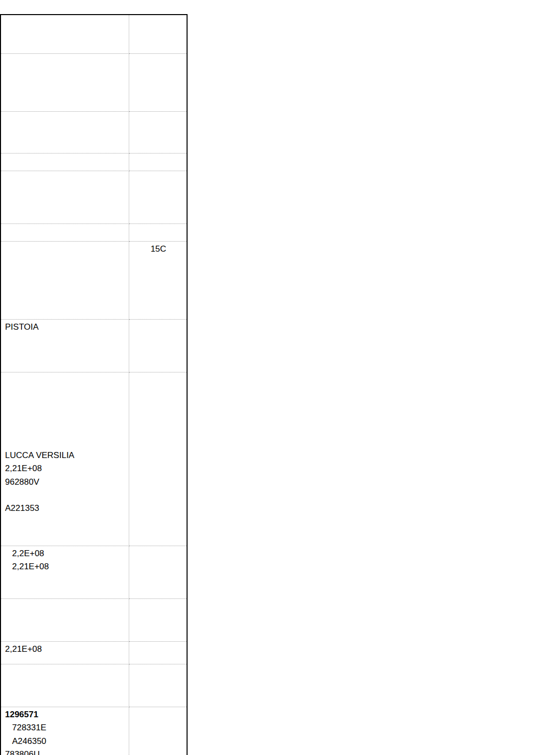| | 15C |
| PISTOIA | |
| LUCCA VERSILIA 2,21E+08 962880V A221353 | |
| 2,2E+08 2,21E+08 | |
| 2,21E+08 | |
| 1296571 728331E A246350 783806U | |